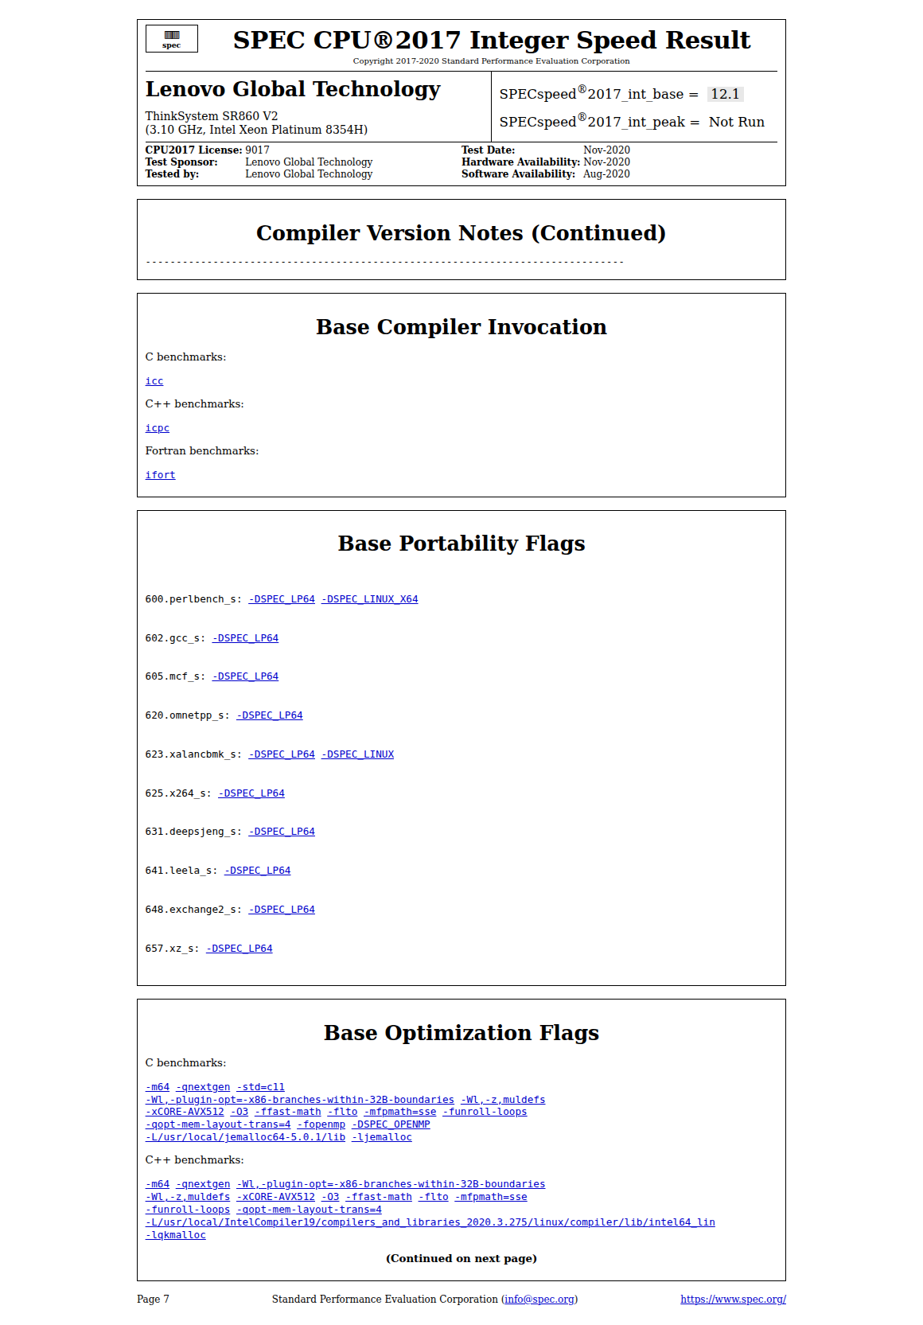▥▥
spec
SPEC CPU®2017 Integer Speed Result
Copyright 2017-2020 Standard Performance Evaluation Corporation
Lenovo Global Technology
ThinkSystem SR860 V2
(3.10 GHz, Intel Xeon Platinum 8354H)
SPECspeed®2017_int_base = 12.1
SPECspeed®2017_int_peak = Not Run
| CPU2017 License: | 9017 |
| Test Sponsor: | Lenovo Global Technology |
| Tested by: | Lenovo Global Technology |
| Test Date: | Nov-2020 |
| Hardware Availability: | Nov-2020 |
| Software Availability: | Aug-2020 |
Compiler Version Notes (Continued)
------------------------------------------------------------------------------
Base Compiler Invocation
C benchmarks:
icc
C++ benchmarks:
icpc
Fortran benchmarks:
ifort
Base Portability Flags
600.perlbench_s: -DSPEC_LP64 -DSPEC_LINUX_X64
602.gcc_s: -DSPEC_LP64
605.mcf_s: -DSPEC_LP64
620.omnetpp_s: -DSPEC_LP64
623.xalancbmk_s: -DSPEC_LP64 -DSPEC_LINUX
625.x264_s: -DSPEC_LP64
631.deepsjeng_s: -DSPEC_LP64
641.leela_s: -DSPEC_LP64
648.exchange2_s: -DSPEC_LP64
657.xz_s: -DSPEC_LP64
Base Optimization Flags
C benchmarks:
-m64 -qnextgen -std=c11 -Wl,-plugin-opt=-x86-branches-within-32B-boundaries -Wl,-z,muldefs -xCORE-AVX512 -O3 -ffast-math -flto -mfpmath=sse -funroll-loops -qopt-mem-layout-trans=4 -fopenmp -DSPEC_OPENMP -L/usr/local/jemalloc64-5.0.1/lib -ljemalloc
C++ benchmarks:
-m64 -qnextgen -Wl,-plugin-opt=-x86-branches-within-32B-boundaries -Wl,-z,muldefs -xCORE-AVX512 -O3 -ffast-math -flto -mfpmath=sse -funroll-loops -qopt-mem-layout-trans=4 -L/usr/local/IntelCompiler19/compilers_and_libraries_2020.3.275/linux/compiler/lib/intel64_lin -lqkmalloc
(Continued on next page)
Page 7
Standard Performance Evaluation Corporation (info@spec.org)
https://www.spec.org/